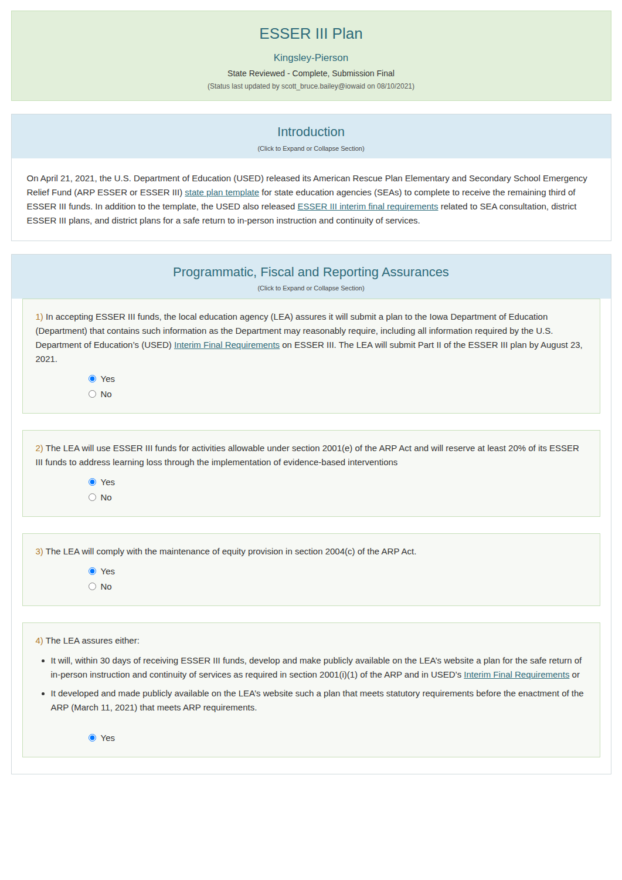ESSER III Plan
Kingsley-Pierson
State Reviewed - Complete, Submission Final
(Status last updated by scott_bruce.bailey@iowaid on 08/10/2021)
Introduction
(Click to Expand or Collapse Section)
On April 21, 2021, the U.S. Department of Education (USED) released its American Rescue Plan Elementary and Secondary School Emergency Relief Fund (ARP ESSER or ESSER III) state plan template for state education agencies (SEAs) to complete to receive the remaining third of ESSER III funds. In addition to the template, the USED also released ESSER III interim final requirements related to SEA consultation, district ESSER III plans, and district plans for a safe return to in-person instruction and continuity of services.
Programmatic, Fiscal and Reporting Assurances
(Click to Expand or Collapse Section)
1) In accepting ESSER III funds, the local education agency (LEA) assures it will submit a plan to the Iowa Department of Education (Department) that contains such information as the Department may reasonably require, including all information required by the U.S. Department of Education’s (USED) Interim Final Requirements on ESSER III. The LEA will submit Part II of the ESSER III plan by August 23, 2021.
Yes
No
2) The LEA will use ESSER III funds for activities allowable under section 2001(e) of the ARP Act and will reserve at least 20% of its ESSER III funds to address learning loss through the implementation of evidence-based interventions
Yes
No
3) The LEA will comply with the maintenance of equity provision in section 2004(c) of the ARP Act.
Yes
No
4) The LEA assures either:
It will, within 30 days of receiving ESSER III funds, develop and make publicly available on the LEA’s website a plan for the safe return of in-person instruction and continuity of services as required in section 2001(i)(1) of the ARP and in USED’s Interim Final Requirements or
It developed and made publicly available on the LEA’s website such a plan that meets statutory requirements before the enactment of the ARP (March 11, 2021) that meets ARP requirements.
Yes